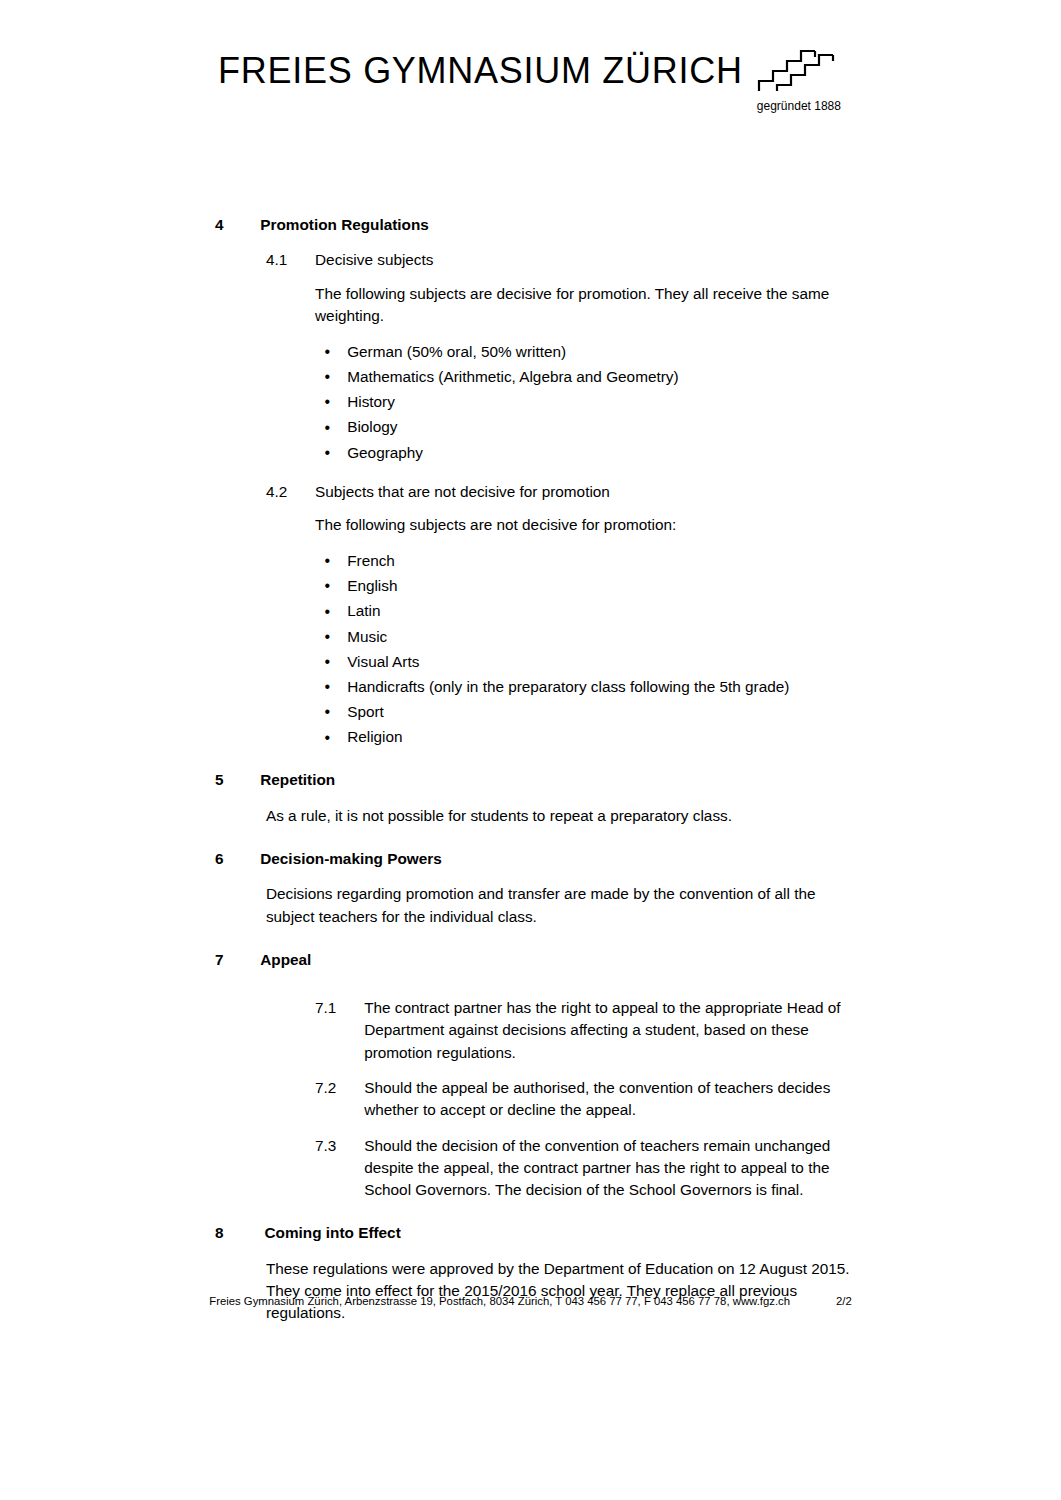FREIES GYMNASIUM ZÜRICH
gegründet 1888
4 Promotion Regulations
4.1 Decisive subjects
The following subjects are decisive for promotion. They all receive the same weighting.
German (50% oral, 50% written)
Mathematics (Arithmetic, Algebra and Geometry)
History
Biology
Geography
4.2 Subjects that are not decisive for promotion
The following subjects are not decisive for promotion:
French
English
Latin
Music
Visual Arts
Handicrafts (only in the preparatory class following the 5th grade)
Sport
Religion
5 Repetition
As a rule, it is not possible for students to repeat a preparatory class.
6 Decision-making Powers
Decisions regarding promotion and transfer are made by the convention of all the subject teachers for the individual class.
7 Appeal
7.1 The contract partner has the right to appeal to the appropriate Head of Department against decisions affecting a student, based on these promotion regulations.
7.2 Should the appeal be authorised, the convention of teachers decides whether to accept or decline the appeal.
7.3 Should the decision of the convention of teachers remain unchanged despite the appeal, the contract partner has the right to appeal to the School Governors. The decision of the School Governors is final.
8 Coming into Effect
These regulations were approved by the Department of Education on 12 August 2015. They come into effect for the 2015/2016 school year. They replace all previous regulations.
Freies Gymnasium Zürich, Arbenzstrasse 19, Postfach, 8034 Zürich, T 043 456 77 77, F 043 456 77 78, www.fgz.ch
2/2